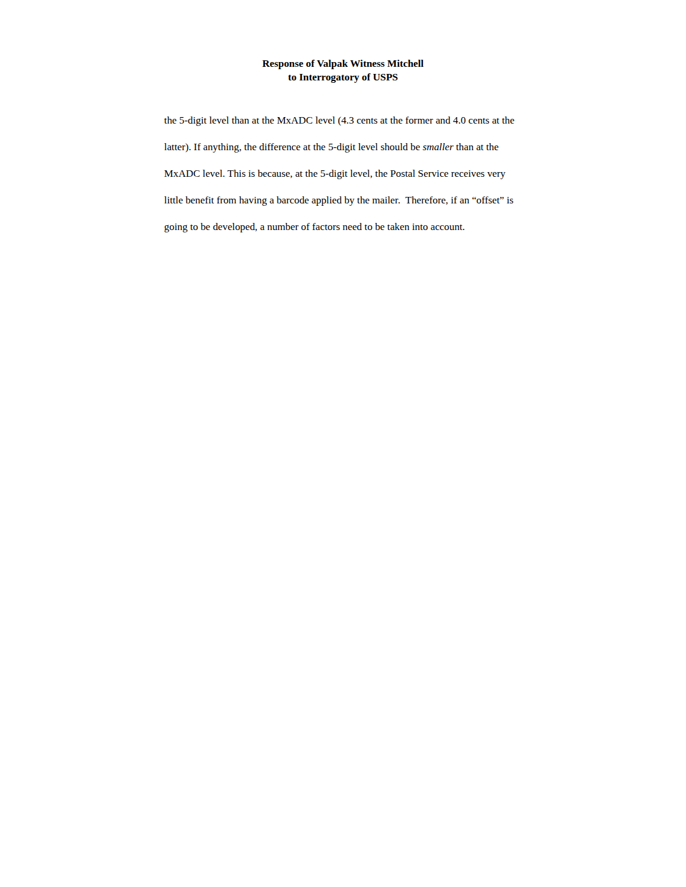Response of Valpak Witness Mitchell to Interrogatory of USPS
the 5-digit level than at the MxADC level (4.3 cents at the former and 4.0 cents at the latter). If anything, the difference at the 5-digit level should be smaller than at the MxADC level. This is because, at the 5-digit level, the Postal Service receives very little benefit from having a barcode applied by the mailer. Therefore, if an “offset” is going to be developed, a number of factors need to be taken into account.